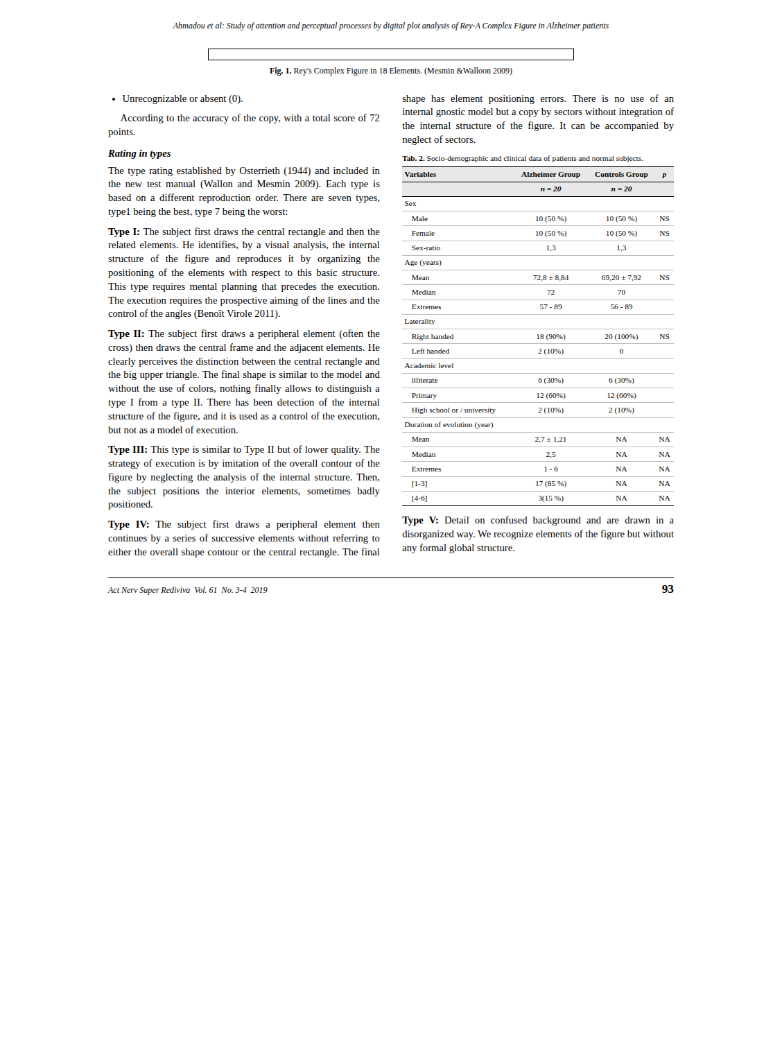Ahmadou et al: Study of attention and perceptual processes by digital plot analysis of Rey-A Complex Figure in Alzheimer patients
Fig. 1. Rey's Complex Figure in 18 Elements. (Mesmin &Walloon 2009)
Unrecognizable or absent (0).
According to the accuracy of the copy, with a total score of 72 points.
Rating in types
The type rating established by Osterrieth (1944) and included in the new test manual (Wallon and Mesmin 2009). Each type is based on a different reproduction order. There are seven types, type1 being the best, type 7 being the worst:
Type I: The subject first draws the central rectangle and then the related elements. He identifies, by a visual analysis, the internal structure of the figure and reproduces it by organizing the positioning of the elements with respect to this basic structure. This type requires mental planning that precedes the execution. The execution requires the prospective aiming of the lines and the control of the angles (Benoît Virole 2011).
Type II: The subject first draws a peripheral element (often the cross) then draws the central frame and the adjacent elements. He clearly perceives the distinction between the central rectangle and the big upper triangle. The final shape is similar to the model and without the use of colors, nothing finally allows to distinguish a type I from a type II. There has been detection of the internal structure of the figure, and it is used as a control of the execution, but not as a model of execution.
Type III: This type is similar to Type II but of lower quality. The strategy of execution is by imitation of the overall contour of the figure by neglecting the analysis of the internal structure. Then, the subject positions the interior elements, sometimes badly positioned.
Type IV: The subject first draws a peripheral element then continues by a series of successive elements without referring to either the overall shape contour or the central rectangle. The final shape has element positioning errors. There is no use of an internal gnostic model but a copy by sectors without integration of the internal structure of the figure. It can be accompanied by neglect of sectors.
Tab. 2. Socio-demographic and clinical data of patients and normal subjects.
| Variables | Alzheimer Group | Controls Group | p |
| --- | --- | --- | --- |
| | n = 20 | n = 20 | |
| Sex | | | |
| Male | 10 (50 %) | 10 (50 %) | NS |
| Female | 10 (50 %) | 10 (50 %) | NS |
| Sex-ratio | 1,3 | 1,3 | |
| Age (years) | | | |
| Mean | 72,8 ± 8,84 | 69,20 ± 7,92 | NS |
| Median | 72 | 70 | |
| Extremes | 57 - 89 | 56 - 89 | |
| Laterality | | | |
| Right handed | 18 (90%) | 20 (100%) | NS |
| Left handed | 2 (10%) | 0 | |
| Academic level | | | |
| illiterate | 6 (30%) | 6 (30%) | |
| Primary | 12 (60%) | 12 (60%) | |
| High school or / university | 2 (10%) | 2 (10%) | |
| Duration of evolution (year) | | | |
| Mean | 2,7 ± 1,21 | NA | NA |
| Median | 2,5 | NA | NA |
| Extremes | 1 - 6 | NA | NA |
| [1-3] | 17 (85 %) | NA | NA |
| [4-6] | 3(15 %) | NA | NA |
Type V: Detail on confused background and are drawn in a disorganized way. We recognize elements of the figure but without any formal global structure.
Act Nerv Super Rediviva Vol. 61 No. 3-4 2019
93